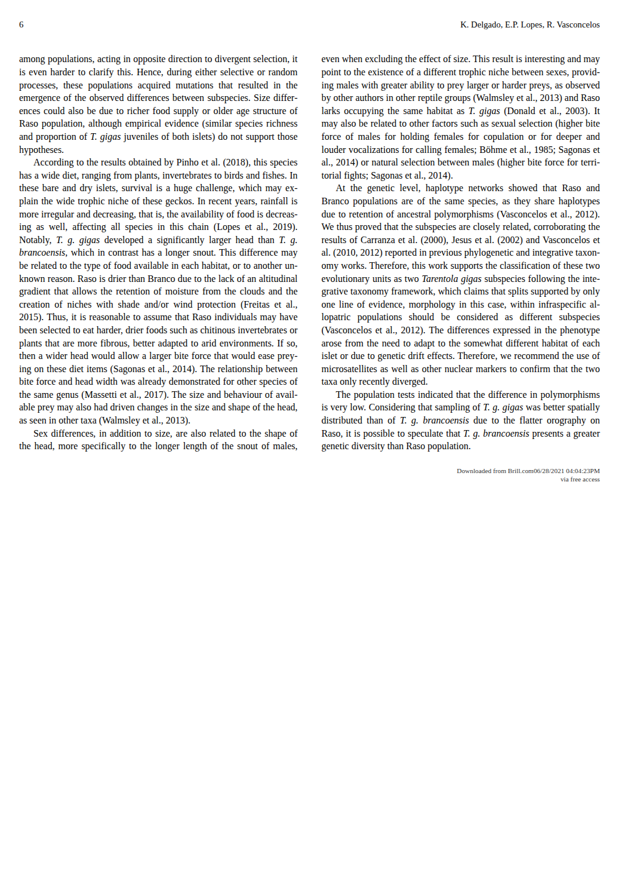6 K. Delgado, E.P. Lopes, R. Vasconcelos
among populations, acting in opposite direction to divergent selection, it is even harder to clarify this. Hence, during either selective or random processes, these populations acquired mutations that resulted in the emergence of the observed differences between subspecies. Size differences could also be due to richer food supply or older age structure of Raso population, although empirical evidence (similar species richness and proportion of T. gigas juveniles of both islets) do not support those hypotheses.
According to the results obtained by Pinho et al. (2018), this species has a wide diet, ranging from plants, invertebrates to birds and fishes. In these bare and dry islets, survival is a huge challenge, which may explain the wide trophic niche of these geckos. In recent years, rainfall is more irregular and decreasing, that is, the availability of food is decreasing as well, affecting all species in this chain (Lopes et al., 2019). Notably, T. g. gigas developed a significantly larger head than T. g. brancoensis, which in contrast has a longer snout. This difference may be related to the type of food available in each habitat, or to another unknown reason. Raso is drier than Branco due to the lack of an altitudinal gradient that allows the retention of moisture from the clouds and the creation of niches with shade and/or wind protection (Freitas et al., 2015). Thus, it is reasonable to assume that Raso individuals may have been selected to eat harder, drier foods such as chitinous invertebrates or plants that are more fibrous, better adapted to arid environments. If so, then a wider head would allow a larger bite force that would ease preying on these diet items (Sagonas et al., 2014). The relationship between bite force and head width was already demonstrated for other species of the same genus (Massetti et al., 2017). The size and behaviour of available prey may also had driven changes in the size and shape of the head, as seen in other taxa (Walmsley et al., 2013).
Sex differences, in addition to size, are also related to the shape of the head, more specifically to the longer length of the snout of males, even when excluding the effect of size. This result is interesting and may point to the existence of a different trophic niche between sexes, providing males with greater ability to prey larger or harder preys, as observed by other authors in other reptile groups (Walmsley et al., 2013) and Raso larks occupying the same habitat as T. gigas (Donald et al., 2003). It may also be related to other factors such as sexual selection (higher bite force of males for holding females for copulation or for deeper and louder vocalizations for calling females; Böhme et al., 1985; Sagonas et al., 2014) or natural selection between males (higher bite force for territorial fights; Sagonas et al., 2014).
At the genetic level, haplotype networks showed that Raso and Branco populations are of the same species, as they share haplotypes due to retention of ancestral polymorphisms (Vasconcelos et al., 2012). We thus proved that the subspecies are closely related, corroborating the results of Carranza et al. (2000), Jesus et al. (2002) and Vasconcelos et al. (2010, 2012) reported in previous phylogenetic and integrative taxonomy works. Therefore, this work supports the classification of these two evolutionary units as two Tarentola gigas subspecies following the integrative taxonomy framework, which claims that splits supported by only one line of evidence, morphology in this case, within infraspecific allopatric populations should be considered as different subspecies (Vasconcelos et al., 2012). The differences expressed in the phenotype arose from the need to adapt to the somewhat different habitat of each islet or due to genetic drift effects. Therefore, we recommend the use of microsatellites as well as other nuclear markers to confirm that the two taxa only recently diverged.
The population tests indicated that the difference in polymorphisms is very low. Considering that sampling of T. g. gigas was better spatially distributed than of T. g. brancoensis due to the flatter orography on Raso, it is possible to speculate that T. g. brancoensis presents a greater genetic diversity than Raso population.
Downloaded from Brill.com06/28/2021 04:04:23PM
via free access